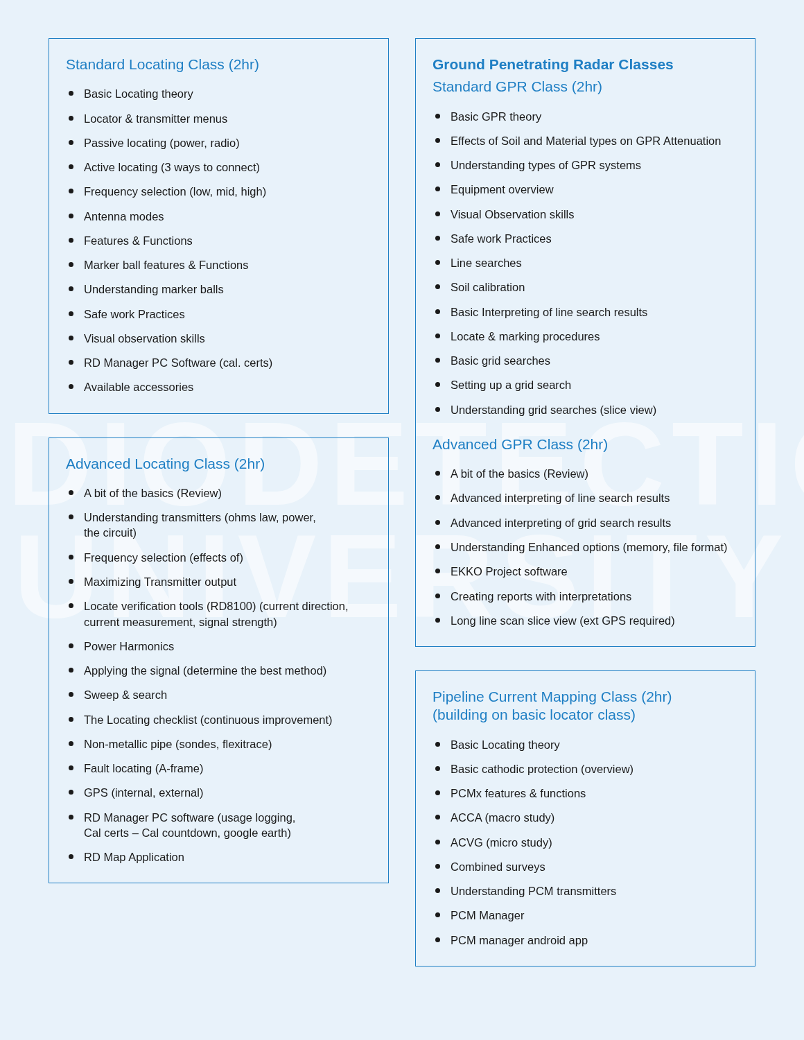RADIODETECTION
UNIVERSITY
Standard Locating Class (2hr)
Basic Locating theory
Locator & transmitter menus
Passive locating (power, radio)
Active locating (3 ways to connect)
Frequency selection (low, mid, high)
Antenna modes
Features & Functions
Marker ball features & Functions
Understanding marker balls
Safe work Practices
Visual observation skills
RD Manager PC Software (cal. certs)
Available accessories
Advanced Locating Class (2hr)
A bit of the basics (Review)
Understanding transmitters (ohms law, power,
the circuit)
Frequency selection (effects of)
Maximizing Transmitter output
Locate verification tools (RD8100) (current direction, current measurement, signal strength)
Power Harmonics
Applying the signal (determine the best method)
Sweep & search
The Locating checklist (continuous improvement)
Non-metallic pipe (sondes, flexitrace)
Fault locating (A-frame)
GPS (internal, external)
RD Manager PC software (usage logging,
Cal certs – Cal countdown, google earth)
RD Map Application
Ground Penetrating Radar Classes
Standard GPR Class (2hr)
Basic GPR theory
Effects of Soil and Material types on GPR Attenuation
Understanding types of GPR systems
Equipment overview
Visual Observation skills
Safe work Practices
Line searches
Soil calibration
Basic Interpreting of line search results
Locate & marking procedures
Basic grid searches
Setting up a grid search
Understanding grid searches (slice view)
Advanced GPR Class (2hr)
A bit of the basics (Review)
Advanced interpreting of line search results
Advanced interpreting of grid search results
Understanding Enhanced options (memory, file format)
EKKO Project software
Creating reports with interpretations
Long line scan slice view (ext GPS required)
Pipeline Current Mapping Class (2hr)
(building on basic locator class)
Basic Locating theory
Basic cathodic protection (overview)
PCMx features & functions
ACCA (macro study)
ACVG (micro study)
Combined surveys
Understanding PCM transmitters
PCM Manager
PCM manager android app